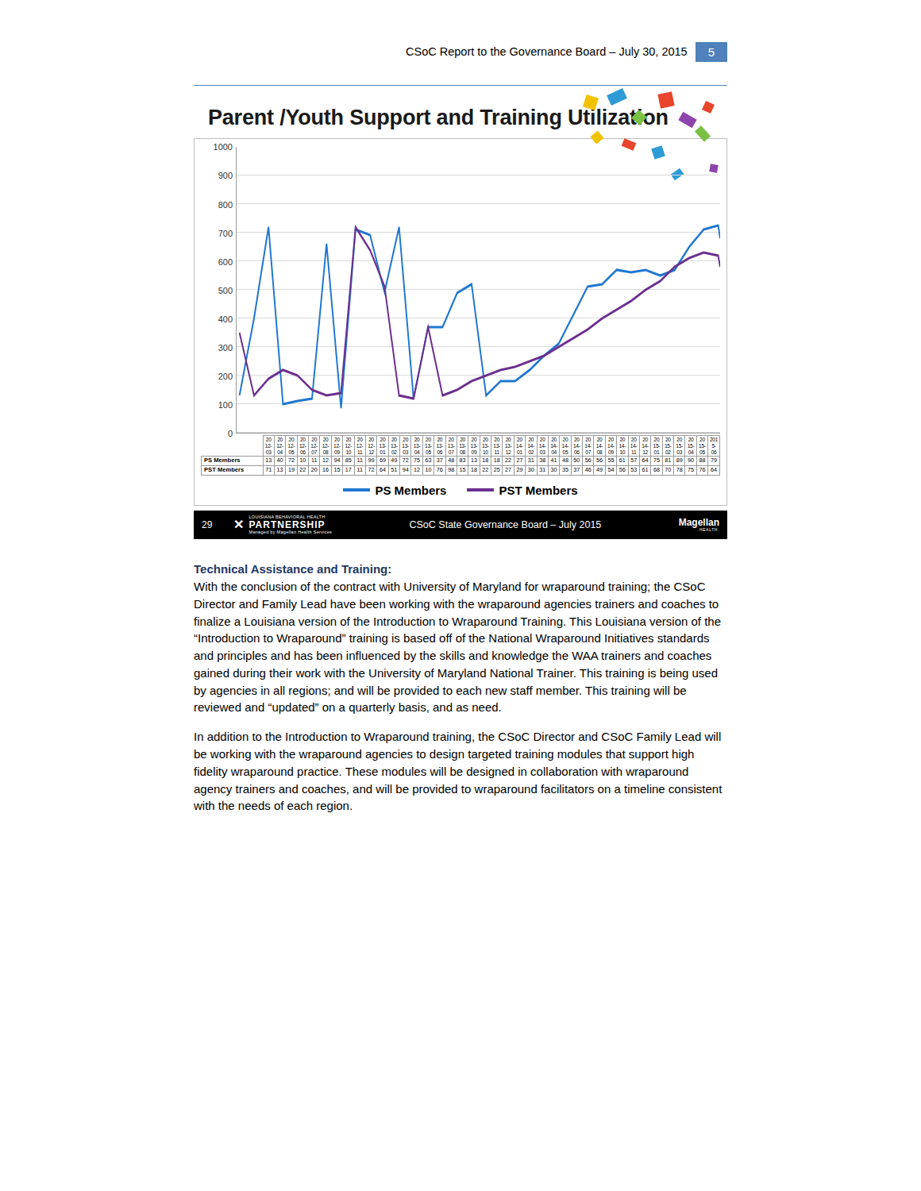CSoC Report to the Governance Board – July 30, 2015
5
Parent /Youth Support and Training Utilization
1000
900
800
700
600
500
400
300
200
100
0
| | 20 12- 03 | 20 12- 04 | 20 12- 05 | 20 12- 06 | 20 12- 07 | 20 12- 08 | 20 12- 09 | 20 12- 10 | 20 12- 11 | 20 12- 12 | 20 13- 01 | 20 13- 02 | 20 13- 03 | 20 13- 04 | 20 13- 05 | 20 13- 06 | 20 13- 07 | 20 13- 08 | 20 13- 09 | 20 13- 10 | 20 13- 11 | 20 13- 12 | 20 14- 01 | 20 14- 02 | 20 14- 03 | 20 14- 04 | 20 14- 05 | 20 14- 06 | 20 14- 07 | 20 14- 08 | 20 14- 09 | 20 14- 10 | 20 14- 11 | 20 14- 12 | 20 15- 01 | 20 15- 02 | 20 15- 03 | 20 15- 04 | 20 15- 05 | 201 5- 06 |
| PS Members | 13 | 40 | 72 | 10 | 11 | 12 | 94 | 85 | 11 | 99 | 69 | 49 | 72 | 75 | 63 | 37 | 48 | 83 | 13 | 18 | 18 | 22 | 27 | 31 | 38 | 41 | 48 | 50 | 56 | 56 | 55 | 61 | 57 | 64 | 75 | 81 | 89 | 90 | 88 | 79 |
| PST Members | 71 | 13 | 19 | 22 | 20 | 16 | 15 | 17 | 11 | 72 | 64 | 51 | 94 | 12 | 10 | 76 | 98 | 15 | 18 | 22 | 25 | 27 | 29 | 30 | 31 | 30 | 35 | 37 | 46 | 49 | 54 | 56 | 53 | 61 | 68 | 70 | 78 | 75 | 76 | 64 |
PS Members
PST Members
29
✕ LOUISIANA BEHAVIORAL HEALTH PARTNERSHIP Managed by Magellan Health Services
CSoC State Governance Board – July 2015
Magellan HEALTH.
Technical Assistance and Training:
With the conclusion of the contract with University of Maryland for wraparound training; the CSoC Director and Family Lead have been working with the wraparound agencies trainers and coaches to finalize a Louisiana version of the Introduction to Wraparound Training. This Louisiana version of the “Introduction to Wraparound” training is based off of the National Wraparound Initiatives standards and principles and has been influenced by the skills and knowledge the WAA trainers and coaches gained during their work with the University of Maryland National Trainer. This training is being used by agencies in all regions; and will be provided to each new staff member. This training will be reviewed and “updated” on a quarterly basis, and as need.
In addition to the Introduction to Wraparound training, the CSoC Director and CSoC Family Lead will be working with the wraparound agencies to design targeted training modules that support high fidelity wraparound practice. These modules will be designed in collaboration with wraparound agency trainers and coaches, and will be provided to wraparound facilitators on a timeline consistent with the needs of each region.